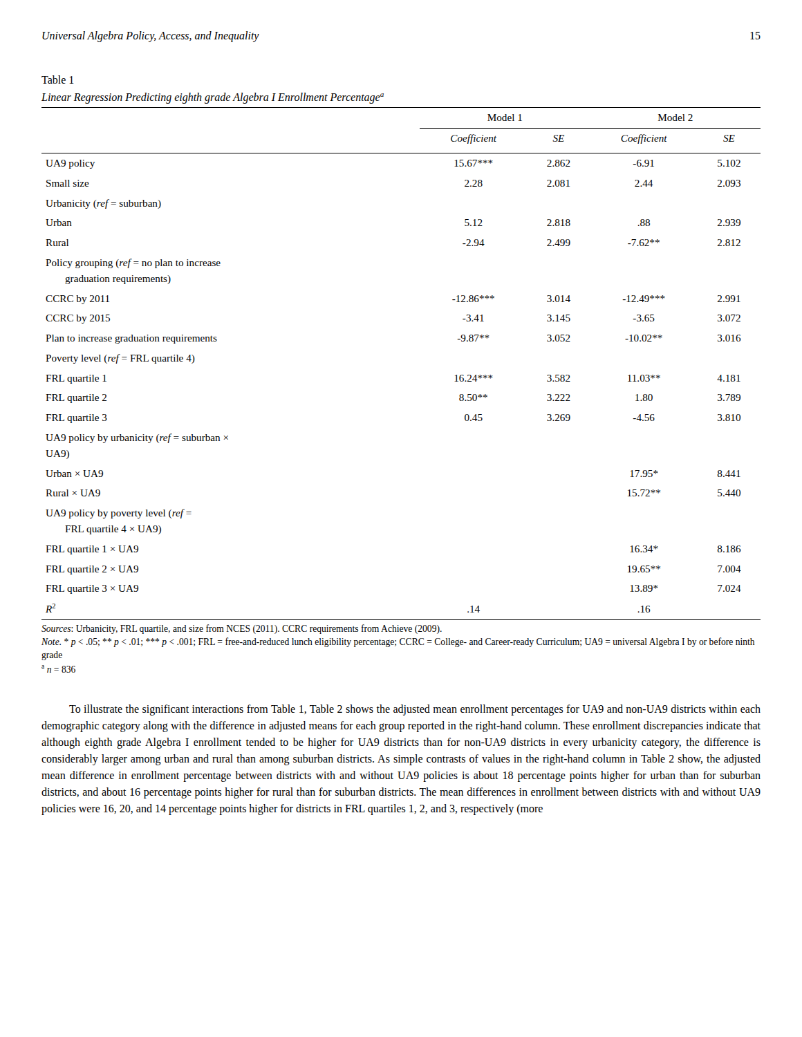Universal Algebra Policy, Access, and Inequality 15
Table 1
Linear Regression Predicting eighth grade Algebra I Enrollment Percentagea
| | Model 1 | Model 2 |
| --- | --- | --- |
| | Coefficient | SE | Coefficient | SE |
| UA9 policy | 15.67*** | 2.862 | -6.91 | 5.102 |
| Small size | 2.28 | 2.081 | 2.44 | 2.093 |
| Urbanicity ( ref = suburban) | | | | |
| Urban | 5.12 | 2.818 | .88 | 2.939 |
| Rural | -2.94 | 2.499 | -7.62** | 2.812 |
| Policy grouping ( ref = no plan to increase graduation requirements) | | | | |
| CCRC by 2011 | -12.86*** | 3.014 | -12.49*** | 2.991 |
| CCRC by 2015 | -3.41 | 3.145 | -3.65 | 3.072 |
| Plan to increase graduation requirements | -9.87** | 3.052 | -10.02** | 3.016 |
| Poverty level ( ref = FRL quartile 4) | | | | |
| FRL quartile 1 | 16.24*** | 3.582 | 11.03** | 4.181 |
| FRL quartile 2 | 8.50** | 3.222 | 1.80 | 3.789 |
| FRL quartile 3 | 0.45 | 3.269 | -4.56 | 3.810 |
| UA9 policy by urbanicity ( ref = suburban × UA9) | | | | |
| Urban × UA9 | | | 17.95* | 8.441 |
| Rural × UA9 | | | 15.72** | 5.440 |
| UA9 policy by poverty level ( ref = FRL quartile 4 × UA9) | | | | |
| FRL quartile 1 × UA9 | | | 16.34* | 8.186 |
| FRL quartile 2 × UA9 | | | 19.65** | 7.004 |
| FRL quartile 3 × UA9 | | | 13.89* | 7.024 |
| R 2 | .14 | | .16 | |
Sources: Urbanicity, FRL quartile, and size from NCES (2011). CCRC requirements from Achieve (2009).
Note. * p < .05; ** p < .01; *** p < .001; FRL = free-and-reduced lunch eligibility percentage; CCRC = College- and Career-ready Curriculum; UA9 = universal Algebra I by or before ninth grade
a n = 836
To illustrate the significant interactions from Table 1, Table 2 shows the adjusted mean enrollment percentages for UA9 and non-UA9 districts within each demographic category along with the difference in adjusted means for each group reported in the right-hand column. These enrollment discrepancies indicate that although eighth grade Algebra I enrollment tended to be higher for UA9 districts than for non-UA9 districts in every urbanicity category, the difference is considerably larger among urban and rural than among suburban districts. As simple contrasts of values in the right-hand column in Table 2 show, the adjusted mean difference in enrollment percentage between districts with and without UA9 policies is about 18 percentage points higher for urban than for suburban districts, and about 16 percentage points higher for rural than for suburban districts. The mean differences in enrollment between districts with and without UA9 policies were 16, 20, and 14 percentage points higher for districts in FRL quartiles 1, 2, and 3, respectively (more